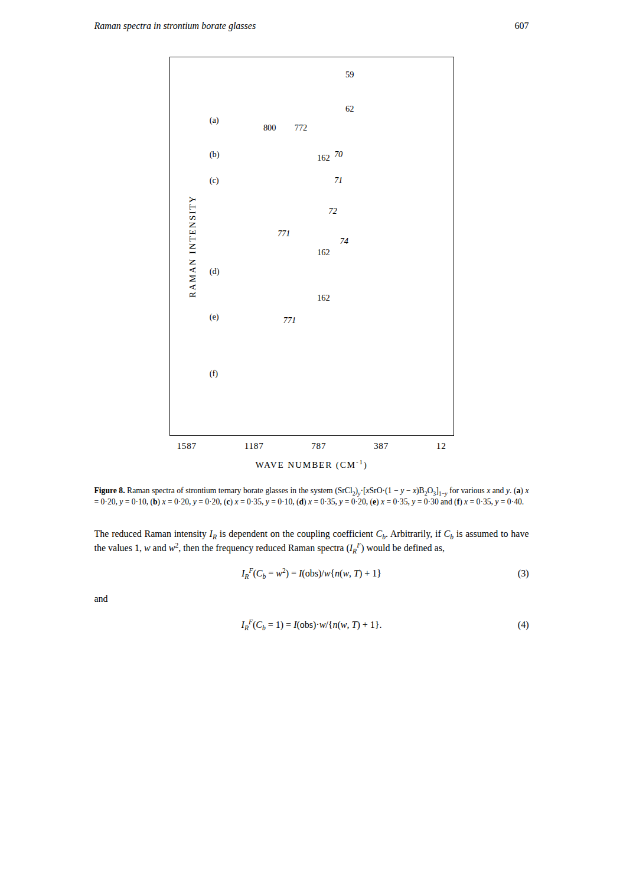Raman spectra in strontium borate glasses 607
RAMAN INTENSITY
59 62 (a) 800 772 (b) 162 70 (c) 71 72 771 74 162 (d) 162 (e) 771 (f)
1587 1187 787 387 12
WAVE NUMBER (CM-1)
Figure 8. Raman spectra of strontium ternary borate glasses in the system (SrCl2)y·[x SrO·(1 − y − x)B2O3]1−y for various x and y. (a) x = 0·20, y = 0·10, (b) x = 0·20, y = 0·20, (c) x = 0·35, y = 0·10, (d) x = 0·35, y = 0·20, (e) x = 0·35, y = 0·30 and (f) x = 0·35, y = 0·40.
The reduced Raman intensity IR is dependent on the coupling coefficient Cb. Arbitrarily, if Cb is assumed to have the values 1, w and w2, then the frequency reduced Raman spectra (IRF) would be defined as,
IRF(Cb = w2) = I(obs)/w{n(w, T) + 1} (3)
and
IRF(Cb = 1) = I(obs)·w/{n(w, T) + 1}. (4)